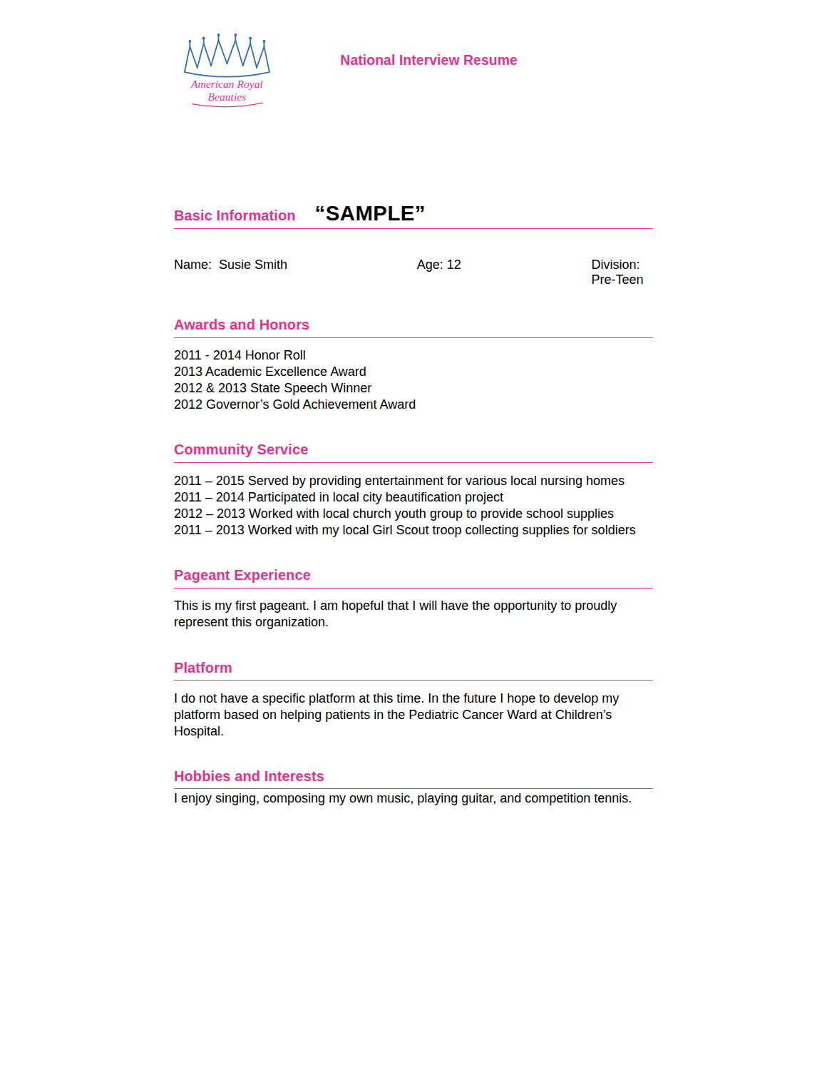American Royal Beauties
National Interview Resume
Basic Information
“SAMPLE”
Name: Susie Smith Age: 12 Division: Pre-Teen
Awards and Honors
2011 - 2014 Honor Roll
2013 Academic Excellence Award
2012 & 2013 State Speech Winner
2012 Governor’s Gold Achievement Award
Community Service
2011 – 2015 Served by providing entertainment for various local nursing homes
2011 – 2014 Participated in local city beautification project
2012 – 2013 Worked with local church youth group to provide school supplies
2011 – 2013 Worked with my local Girl Scout troop collecting supplies for soldiers
Pageant Experience
This is my first pageant. I am hopeful that I will have the opportunity to proudly represent this organization.
Platform
I do not have a specific platform at this time. In the future I hope to develop my platform based on helping patients in the Pediatric Cancer Ward at Children’s Hospital.
Hobbies and Interests
I enjoy singing, composing my own music, playing guitar, and competition tennis.